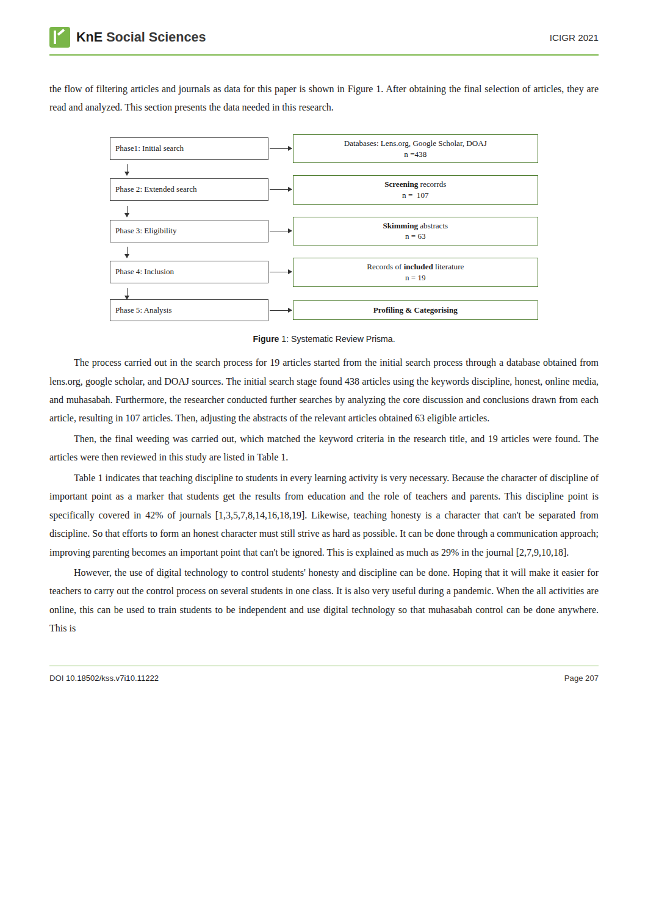KnE Social Sciences
ICIGR 2021
the flow of filtering articles and journals as data for this paper is shown in Figure 1. After obtaining the final selection of articles, they are read and analyzed. This section presents the data needed in this research.
Phase1: Initial search
Databases: Lens.org, Google Scholar, DOAJ n =438
Phase 2: Extended search
Screening recorrds n = 107
Phase 3: Eligibility
Skimming abstracts n = 63
Phase 4: Inclusion
Records of included literature n = 19
Phase 5: Analysis
Profiling & Categorising
Figure 1: Systematic Review Prisma.
The process carried out in the search process for 19 articles started from the initial search process through a database obtained from lens.org, google scholar, and DOAJ sources. The initial search stage found 438 articles using the keywords discipline, honest, online media, and muhasabah. Furthermore, the researcher conducted further searches by analyzing the core discussion and conclusions drawn from each article, resulting in 107 articles. Then, adjusting the abstracts of the relevant articles obtained 63 eligible articles.
Then, the final weeding was carried out, which matched the keyword criteria in the research title, and 19 articles were found. The articles were then reviewed in this study are listed in Table 1.
Table 1 indicates that teaching discipline to students in every learning activity is very necessary. Because the character of discipline of important point as a marker that students get the results from education and the role of teachers and parents. This discipline point is specifically covered in 42% of journals [1,3,5,7,8,14,16,18,19]. Likewise, teaching honesty is a character that can't be separated from discipline. So that efforts to form an honest character must still strive as hard as possible. It can be done through a communication approach; improving parenting becomes an important point that can't be ignored. This is explained as much as 29% in the journal [2,7,9,10,18].
However, the use of digital technology to control students' honesty and discipline can be done. Hoping that it will make it easier for teachers to carry out the control process on several students in one class. It is also very useful during a pandemic. When the all activities are online, this can be used to train students to be independent and use digital technology so that muhasabah control can be done anywhere. This is
DOI 10.18502/kss.v7i10.11222
Page 207